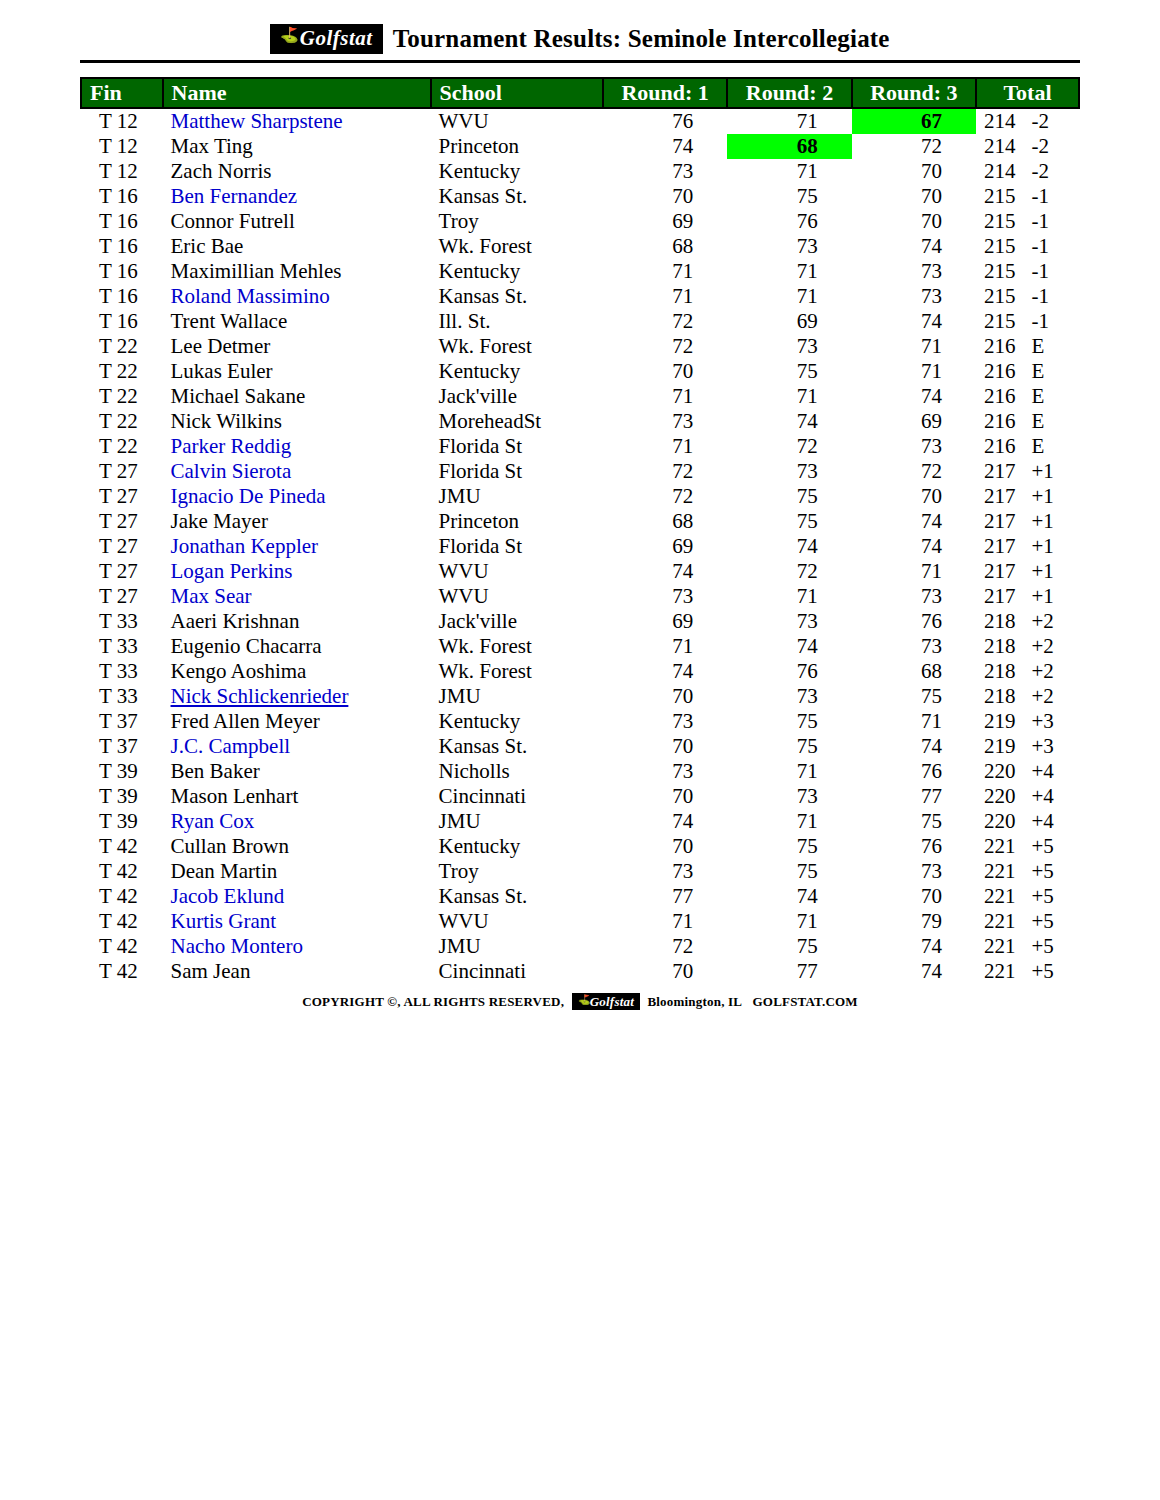⛳Golfstat
Tournament Results: Seminole Intercollegiate
| Fin | Name | School | Round: 1 | Round: 2 | Round: 3 | Total |
| --- | --- | --- | --- | --- | --- | --- |
| T 12 | Matthew Sharpstene | WVU | 76 | 71 | 67 | 214 | -2 |
| T 12 | Max Ting | Princeton | 74 | 68 | 72 | 214 | -2 |
| T 12 | Zach Norris | Kentucky | 73 | 71 | 70 | 214 | -2 |
| T 16 | Ben Fernandez | Kansas St. | 70 | 75 | 70 | 215 | -1 |
| T 16 | Connor Futrell | Troy | 69 | 76 | 70 | 215 | -1 |
| T 16 | Eric Bae | Wk. Forest | 68 | 73 | 74 | 215 | -1 |
| T 16 | Maximillian Mehles | Kentucky | 71 | 71 | 73 | 215 | -1 |
| T 16 | Roland Massimino | Kansas St. | 71 | 71 | 73 | 215 | -1 |
| T 16 | Trent Wallace | Ill. St. | 72 | 69 | 74 | 215 | -1 |
| T 22 | Lee Detmer | Wk. Forest | 72 | 73 | 71 | 216 | E |
| T 22 | Lukas Euler | Kentucky | 70 | 75 | 71 | 216 | E |
| T 22 | Michael Sakane | Jack'ville | 71 | 71 | 74 | 216 | E |
| T 22 | Nick Wilkins | MoreheadSt | 73 | 74 | 69 | 216 | E |
| T 22 | Parker Reddig | Florida St | 71 | 72 | 73 | 216 | E |
| T 27 | Calvin Sierota | Florida St | 72 | 73 | 72 | 217 | +1 |
| T 27 | Ignacio De Pineda | JMU | 72 | 75 | 70 | 217 | +1 |
| T 27 | Jake Mayer | Princeton | 68 | 75 | 74 | 217 | +1 |
| T 27 | Jonathan Keppler | Florida St | 69 | 74 | 74 | 217 | +1 |
| T 27 | Logan Perkins | WVU | 74 | 72 | 71 | 217 | +1 |
| T 27 | Max Sear | WVU | 73 | 71 | 73 | 217 | +1 |
| T 33 | Aaeri Krishnan | Jack'ville | 69 | 73 | 76 | 218 | +2 |
| T 33 | Eugenio Chacarra | Wk. Forest | 71 | 74 | 73 | 218 | +2 |
| T 33 | Kengo Aoshima | Wk. Forest | 74 | 76 | 68 | 218 | +2 |
| T 33 | Nick Schlickenrieder | JMU | 70 | 73 | 75 | 218 | +2 |
| T 37 | Fred Allen Meyer | Kentucky | 73 | 75 | 71 | 219 | +3 |
| T 37 | J.C. Campbell | Kansas St. | 70 | 75 | 74 | 219 | +3 |
| T 39 | Ben Baker | Nicholls | 73 | 71 | 76 | 220 | +4 |
| T 39 | Mason Lenhart | Cincinnati | 70 | 73 | 77 | 220 | +4 |
| T 39 | Ryan Cox | JMU | 74 | 71 | 75 | 220 | +4 |
| T 42 | Cullan Brown | Kentucky | 70 | 75 | 76 | 221 | +5 |
| T 42 | Dean Martin | Troy | 73 | 75 | 73 | 221 | +5 |
| T 42 | Jacob Eklund | Kansas St. | 77 | 74 | 70 | 221 | +5 |
| T 42 | Kurtis Grant | WVU | 71 | 71 | 79 | 221 | +5 |
| T 42 | Nacho Montero | JMU | 72 | 75 | 74 | 221 | +5 |
| T 42 | Sam Jean | Cincinnati | 70 | 77 | 74 | 221 | +5 |
COPYRIGHT ©, ALL RIGHTS RESERVED, ⛳Golfstat Bloomington, IL GOLFSTAT.COM